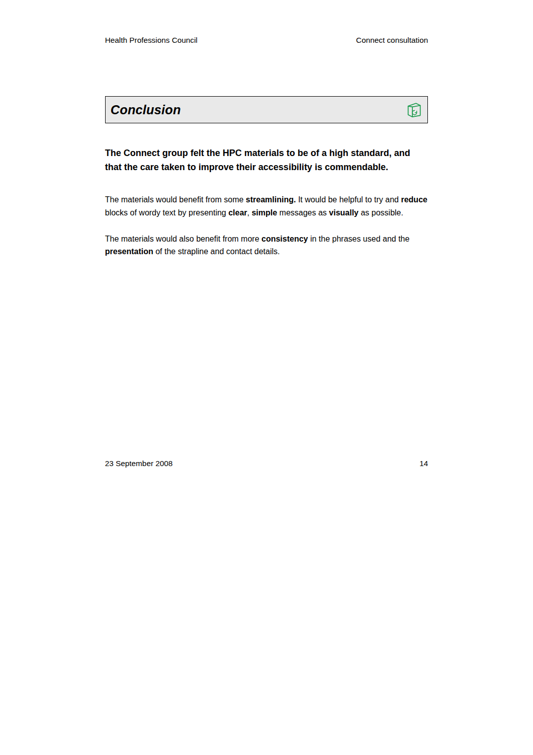Health Professions Council Connect consultation
Conclusion
The Connect group felt the HPC materials to be of a high standard, and that the care taken to improve their accessibility is commendable.
The materials would benefit from some streamlining. It would be helpful to try and reduce blocks of wordy text by presenting clear, simple messages as visually as possible.
The materials would also benefit from more consistency in the phrases used and the presentation of the strapline and contact details.
23 September 2008 14